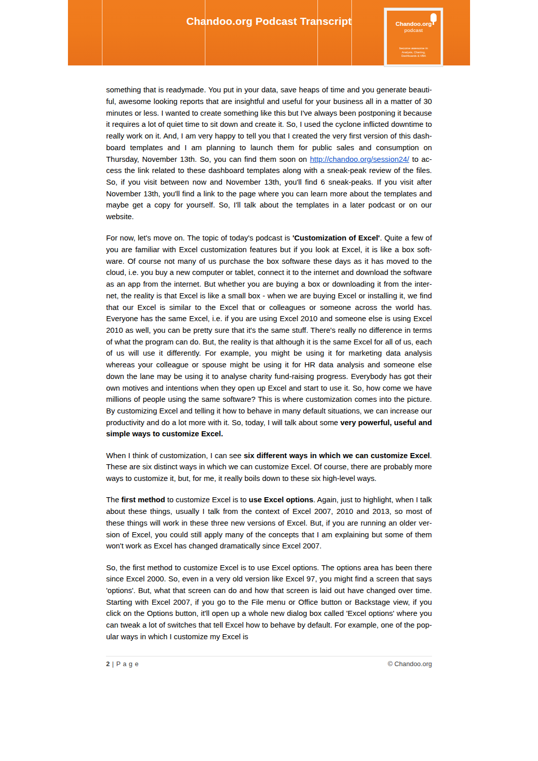Chandoo.org Podcast Transcript
Chandoo.org podcast
become awesome in Analysis, Charting, Dashboards & VBA
something that is readymade. You put in your data, save heaps of time and you generate beautiful, awesome looking reports that are insightful and useful for your business all in a matter of 30 minutes or less. I wanted to create something like this but I've always been postponing it because it requires a lot of quiet time to sit down and create it. So, I used the cyclone inflicted downtime to really work on it. And, I am very happy to tell you that I created the very first version of this dashboard templates and I am planning to launch them for public sales and consumption on Thursday, November 13th. So, you can find them soon on http://chandoo.org/session24/ to access the link related to these dashboard templates along with a sneak-peak review of the files. So, if you visit between now and November 13th, you'll find 6 sneak-peaks. If you visit after November 13th, you'll find a link to the page where you can learn more about the templates and maybe get a copy for yourself. So, I'll talk about the templates in a later podcast or on our website.
For now, let's move on. The topic of today's podcast is 'Customization of Excel'. Quite a few of you are familiar with Excel customization features but if you look at Excel, it is like a box software. Of course not many of us purchase the box software these days as it has moved to the cloud, i.e. you buy a new computer or tablet, connect it to the internet and download the software as an app from the internet. But whether you are buying a box or downloading it from the internet, the reality is that Excel is like a small box - when we are buying Excel or installing it, we find that our Excel is similar to the Excel that or colleagues or someone across the world has. Everyone has the same Excel, i.e. if you are using Excel 2010 and someone else is using Excel 2010 as well, you can be pretty sure that it's the same stuff. There's really no difference in terms of what the program can do. But, the reality is that although it is the same Excel for all of us, each of us will use it differently. For example, you might be using it for marketing data analysis whereas your colleague or spouse might be using it for HR data analysis and someone else down the lane may be using it to analyse charity fund-raising progress. Everybody has got their own motives and intentions when they open up Excel and start to use it. So, how come we have millions of people using the same software? This is where customization comes into the picture. By customizing Excel and telling it how to behave in many default situations, we can increase our productivity and do a lot more with it. So, today, I will talk about some very powerful, useful and simple ways to customize Excel.
When I think of customization, I can see six different ways in which we can customize Excel. These are six distinct ways in which we can customize Excel. Of course, there are probably more ways to customize it, but, for me, it really boils down to these six high-level ways.
The first method to customize Excel is to use Excel options. Again, just to highlight, when I talk about these things, usually I talk from the context of Excel 2007, 2010 and 2013, so most of these things will work in these three new versions of Excel. But, if you are running an older version of Excel, you could still apply many of the concepts that I am explaining but some of them won't work as Excel has changed dramatically since Excel 2007.
So, the first method to customize Excel is to use Excel options. The options area has been there since Excel 2000. So, even in a very old version like Excel 97, you might find a screen that says 'options'. But, what that screen can do and how that screen is laid out have changed over time. Starting with Excel 2007, if you go to the File menu or Office button or Backstage view, if you click on the Options button, it'll open up a whole new dialog box called 'Excel options' where you can tweak a lot of switches that tell Excel how to behave by default. For example, one of the popular ways in which I customize my Excel is
2 | P a g e
© Chandoo.org